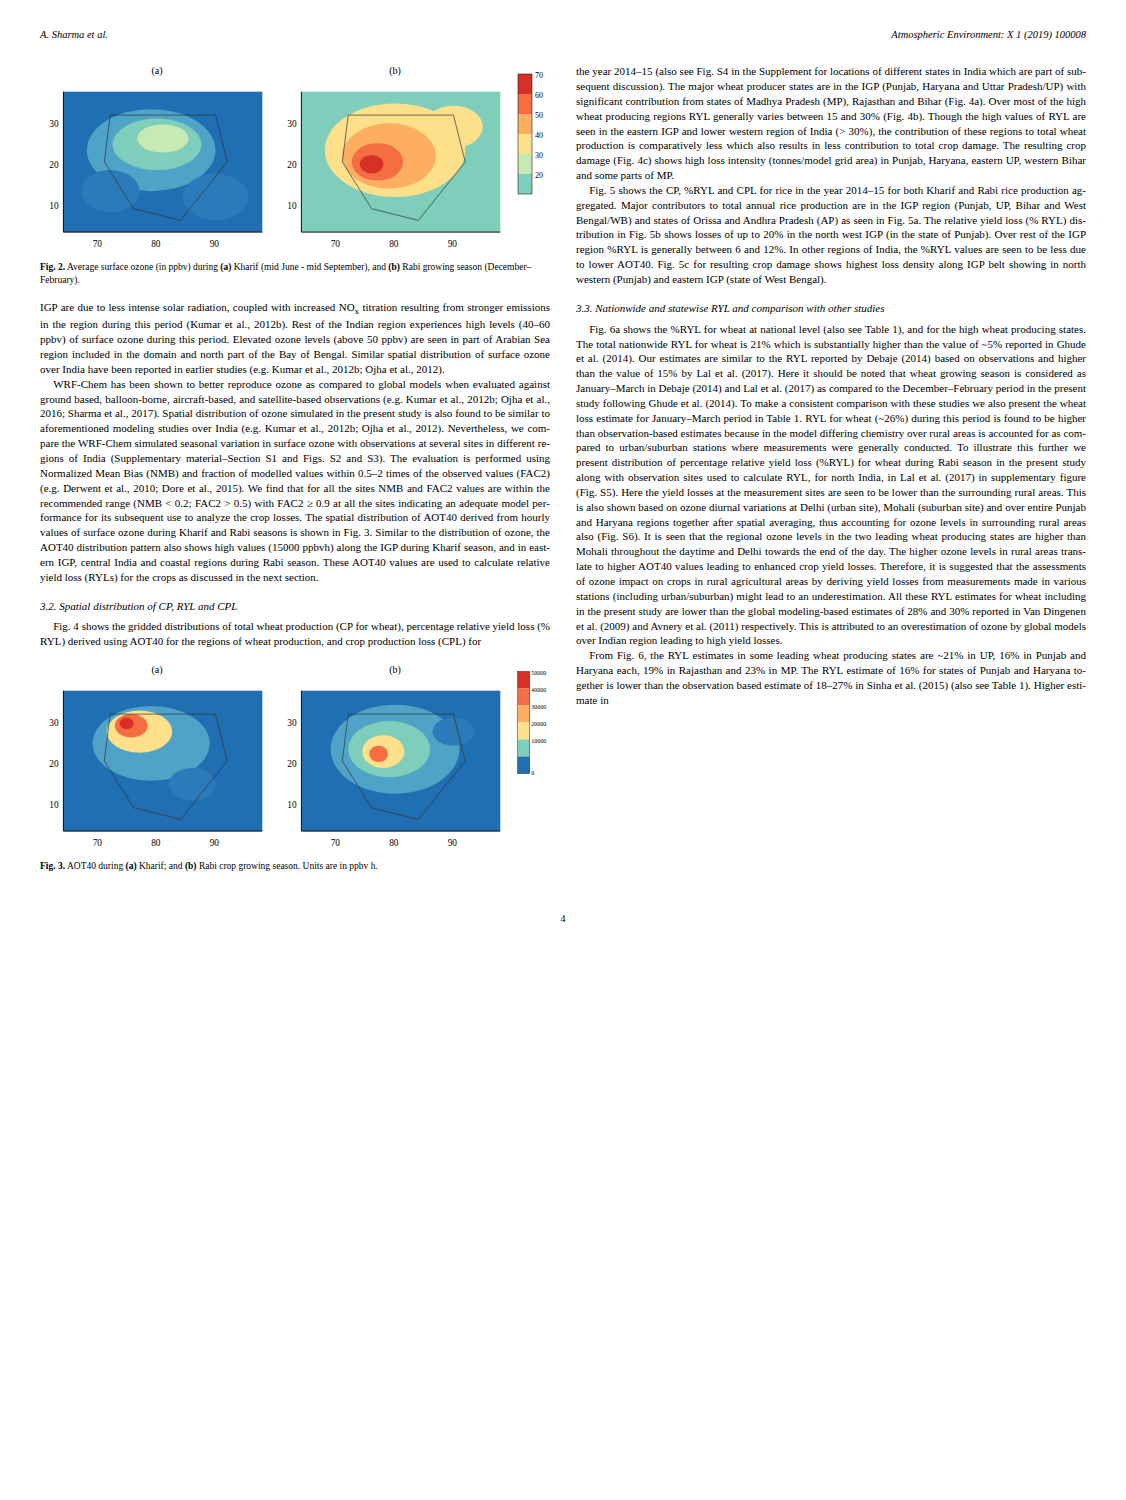A. Sharma et al.
Atmospheric Environment: X 1 (2019) 100008
(a)
30 20 10 70 80 90
(b)
30 20 10 70 80 90
70 60 50 40 30 20
Fig. 2. Average surface ozone (in ppbv) during (a) Kharif (mid June - mid September), and (b) Rabi growing season (December–February).
IGP are due to less intense solar radiation, coupled with increased NOx titration resulting from stronger emissions in the region during this period (Kumar et al., 2012b). Rest of the Indian region experiences high levels (40–60 ppbv) of surface ozone during this period. Elevated ozone levels (above 50 ppbv) are seen in part of Arabian Sea region included in the domain and north part of the Bay of Bengal. Similar spatial distribution of surface ozone over India have been reported in earlier studies (e.g. Kumar et al., 2012b; Ojha et al., 2012).
WRF-Chem has been shown to better reproduce ozone as compared to global models when evaluated against ground based, balloon-borne, aircraft-based, and satellite-based observations (e.g. Kumar et al., 2012b; Ojha et al., 2016; Sharma et al., 2017). Spatial distribution of ozone simulated in the present study is also found to be similar to aforementioned modeling studies over India (e.g. Kumar et al., 2012b; Ojha et al., 2012). Nevertheless, we compare the WRF-Chem simulated seasonal variation in surface ozone with observations at several sites in different regions of India (Supplementary material–Section S1 and Figs. S2 and S3). The evaluation is performed using Normalized Mean Bias (NMB) and fraction of modelled values within 0.5–2 times of the observed values (FAC2) (e.g. Derwent et al., 2010; Dore et al., 2015). We find that for all the sites NMB and FAC2 values are within the recommended range (NMB < 0.2; FAC2 > 0.5) with FAC2 ≥ 0.9 at all the sites indicating an adequate model performance for its subsequent use to analyze the crop losses. The spatial distribution of AOT40 derived from hourly values of surface ozone during Kharif and Rabi seasons is shown in Fig. 3. Similar to the distribution of ozone, the AOT40 distribution pattern also shows high values (15000 ppbvh) along the IGP during Kharif season, and in eastern IGP, central India and coastal regions during Rabi season. These AOT40 values are used to calculate relative yield loss (RYLs) for the crops as discussed in the next section.
3.2. Spatial distribution of CP, RYL and CPL
Fig. 4 shows the gridded distributions of total wheat production (CP for wheat), percentage relative yield loss (% RYL) derived using AOT40 for the regions of wheat production, and crop production loss (CPL) for
(a)
30 20 10 70 80 90
(b)
30 20 10 70 80 90
50000 40000 30000 20000 10000 0
Fig. 3. AOT40 during (a) Kharif; and (b) Rabi crop growing season. Units are in ppbv h.
the year 2014–15 (also see Fig. S4 in the Supplement for locations of different states in India which are part of subsequent discussion). The major wheat producer states are in the IGP (Punjab, Haryana and Uttar Pradesh/UP) with significant contribution from states of Madhya Pradesh (MP), Rajasthan and Bihar (Fig. 4a). Over most of the high wheat producing regions RYL generally varies between 15 and 30% (Fig. 4b). Though the high values of RYL are seen in the eastern IGP and lower western region of India (> 30%), the contribution of these regions to total wheat production is comparatively less which also results in less contribution to total crop damage. The resulting crop damage (Fig. 4c) shows high loss intensity (tonnes/model grid area) in Punjab, Haryana, eastern UP, western Bihar and some parts of MP.
Fig. 5 shows the CP, %RYL and CPL for rice in the year 2014–15 for both Kharif and Rabi rice production aggregated. Major contributors to total annual rice production are in the IGP region (Punjab, UP, Bihar and West Bengal/WB) and states of Orissa and Andhra Pradesh (AP) as seen in Fig. 5a. The relative yield loss (% RYL) distribution in Fig. 5b shows losses of up to 20% in the north west IGP (in the state of Punjab). Over rest of the IGP region %RYL is generally between 6 and 12%. In other regions of India, the %RYL values are seen to be less due to lower AOT40. Fig. 5c for resulting crop damage shows highest loss density along IGP belt showing in north western (Punjab) and eastern IGP (state of West Bengal).
3.3. Nationwide and statewise RYL and comparison with other studies
Fig. 6a shows the %RYL for wheat at national level (also see Table 1), and for the high wheat producing states. The total nationwide RYL for wheat is 21% which is substantially higher than the value of ~5% reported in Ghude et al. (2014). Our estimates are similar to the RYL reported by Debaje (2014) based on observations and higher than the value of 15% by Lal et al. (2017). Here it should be noted that wheat growing season is considered as January–March in Debaje (2014) and Lal et al. (2017) as compared to the December–February period in the present study following Ghude et al. (2014). To make a consistent comparison with these studies we also present the wheat loss estimate for January–March period in Table 1. RYL for wheat (~26%) during this period is found to be higher than observation-based estimates because in the model differing chemistry over rural areas is accounted for as compared to urban/suburban stations where measurements were generally conducted. To illustrate this further we present distribution of percentage relative yield loss (%RYL) for wheat during Rabi season in the present study along with observation sites used to calculate RYL, for north India, in Lal et al. (2017) in supplementary figure (Fig. S5). Here the yield losses at the measurement sites are seen to be lower than the surrounding rural areas. This is also shown based on ozone diurnal variations at Delhi (urban site), Mohali (suburban site) and over entire Punjab and Haryana regions together after spatial averaging, thus accounting for ozone levels in surrounding rural areas also (Fig. S6). It is seen that the regional ozone levels in the two leading wheat producing states are higher than Mohali throughout the daytime and Delhi towards the end of the day. The higher ozone levels in rural areas translate to higher AOT40 values leading to enhanced crop yield losses. Therefore, it is suggested that the assessments of ozone impact on crops in rural agricultural areas by deriving yield losses from measurements made in various stations (including urban/suburban) might lead to an underestimation. All these RYL estimates for wheat including in the present study are lower than the global modeling-based estimates of 28% and 30% reported in Van Dingenen et al. (2009) and Avnery et al. (2011) respectively. This is attributed to an overestimation of ozone by global models over Indian region leading to high yield losses.
From Fig. 6, the RYL estimates in some leading wheat producing states are ~21% in UP, 16% in Punjab and Haryana each, 19% in Rajasthan and 23% in MP. The RYL estimate of 16% for states of Punjab and Haryana together is lower than the observation based estimate of 18–27% in Sinha et al. (2015) (also see Table 1). Higher estimate in
4